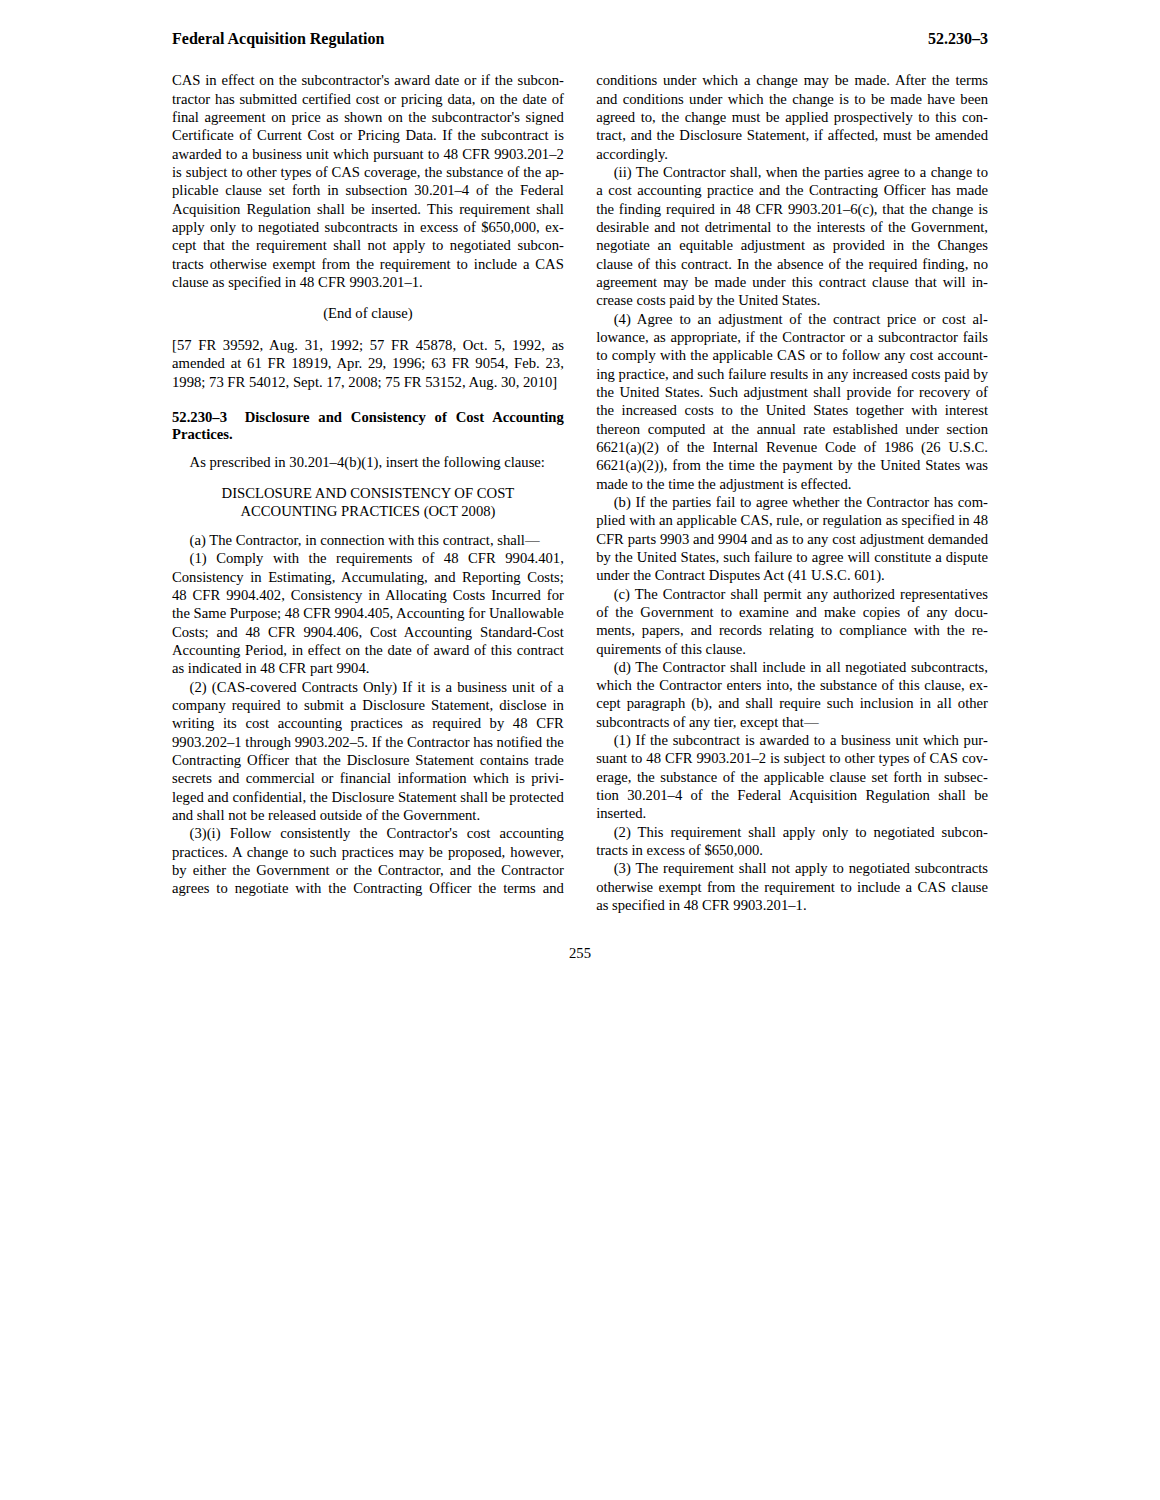Federal Acquisition Regulation
52.230–3
CAS in effect on the subcontractor's award date or if the subcontractor has submitted certified cost or pricing data, on the date of final agreement on price as shown on the subcontractor's signed Certificate of Current Cost or Pricing Data. If the subcontract is awarded to a business unit which pursuant to 48 CFR 9903.201–2 is subject to other types of CAS coverage, the substance of the applicable clause set forth in subsection 30.201–4 of the Federal Acquisition Regulation shall be inserted. This requirement shall apply only to negotiated subcontracts in excess of $650,000, except that the requirement shall not apply to negotiated subcontracts otherwise exempt from the requirement to include a CAS clause as specified in 48 CFR 9903.201–1.
(End of clause)
[57 FR 39592, Aug. 31, 1992; 57 FR 45878, Oct. 5, 1992, as amended at 61 FR 18919, Apr. 29, 1996; 63 FR 9054, Feb. 23, 1998; 73 FR 54012, Sept. 17, 2008; 75 FR 53152, Aug. 30, 2010]
52.230–3 Disclosure and Consistency of Cost Accounting Practices.
As prescribed in 30.201–4(b)(1), insert the following clause:
Disclosure and Consistency of Cost Accounting Practices (Oct 2008)
(a) The Contractor, in connection with this contract, shall—
(1) Comply with the requirements of 48 CFR 9904.401, Consistency in Estimating, Accumulating, and Reporting Costs; 48 CFR 9904.402, Consistency in Allocating Costs Incurred for the Same Purpose; 48 CFR 9904.405, Accounting for Unallowable Costs; and 48 CFR 9904.406, Cost Accounting Standard-Cost Accounting Period, in effect on the date of award of this contract as indicated in 48 CFR part 9904.
(2) (CAS-covered Contracts Only) If it is a business unit of a company required to submit a Disclosure Statement, disclose in writing its cost accounting practices as required by 48 CFR 9903.202–1 through 9903.202–5. If the Contractor has notified the Contracting Officer that the Disclosure Statement contains trade secrets and commercial or financial information which is privileged and confidential, the Disclosure Statement shall be protected and shall not be released outside of the Government.
(3)(i) Follow consistently the Contractor's cost accounting practices. A change to such practices may be proposed, however, by either the Government or the Contractor, and the Contractor agrees to negotiate with the Contracting Officer the terms and conditions under which a change may be made. After the terms and conditions under which the change is to be made have been agreed to, the change must be applied prospectively to this contract, and the Disclosure Statement, if affected, must be amended accordingly.
(ii) The Contractor shall, when the parties agree to a change to a cost accounting practice and the Contracting Officer has made the finding required in 48 CFR 9903.201–6(c), that the change is desirable and not detrimental to the interests of the Government, negotiate an equitable adjustment as provided in the Changes clause of this contract. In the absence of the required finding, no agreement may be made under this contract clause that will increase costs paid by the United States.
(4) Agree to an adjustment of the contract price or cost allowance, as appropriate, if the Contractor or a subcontractor fails to comply with the applicable CAS or to follow any cost accounting practice, and such failure results in any increased costs paid by the United States. Such adjustment shall provide for recovery of the increased costs to the United States together with interest thereon computed at the annual rate established under section 6621(a)(2) of the Internal Revenue Code of 1986 (26 U.S.C. 6621(a)(2)), from the time the payment by the United States was made to the time the adjustment is effected.
(b) If the parties fail to agree whether the Contractor has complied with an applicable CAS, rule, or regulation as specified in 48 CFR parts 9903 and 9904 and as to any cost adjustment demanded by the United States, such failure to agree will constitute a dispute under the Contract Disputes Act (41 U.S.C. 601).
(c) The Contractor shall permit any authorized representatives of the Government to examine and make copies of any documents, papers, and records relating to compliance with the requirements of this clause.
(d) The Contractor shall include in all negotiated subcontracts, which the Contractor enters into, the substance of this clause, except paragraph (b), and shall require such inclusion in all other subcontracts of any tier, except that—
(1) If the subcontract is awarded to a business unit which pursuant to 48 CFR 9903.201–2 is subject to other types of CAS coverage, the substance of the applicable clause set forth in subsection 30.201–4 of the Federal Acquisition Regulation shall be inserted.
(2) This requirement shall apply only to negotiated subcontracts in excess of $650,000.
(3) The requirement shall not apply to negotiated subcontracts otherwise exempt from the requirement to include a CAS clause as specified in 48 CFR 9903.201–1.
255